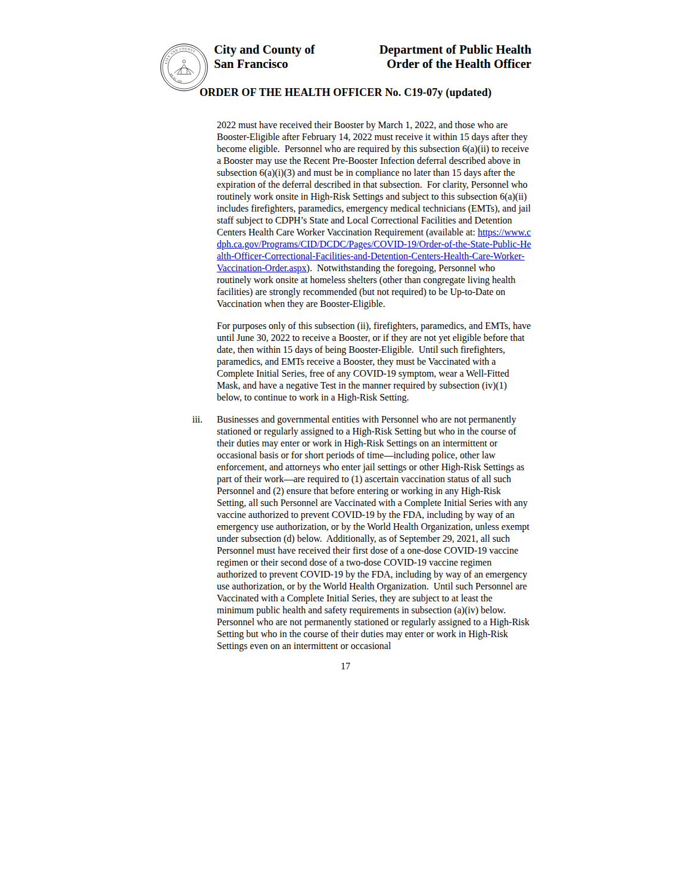CITY AND COUNTY SEAL OF
City and County of
San Francisco
Department of Public Health
Order of the Health Officer
ORDER OF THE HEALTH OFFICER No. C19-07y (updated)
2022 must have received their Booster by March 1, 2022, and those who are Booster-Eligible after February 14, 2022 must receive it within 15 days after they become eligible. Personnel who are required by this subsection 6(a)(ii) to receive a Booster may use the Recent Pre-Booster Infection deferral described above in subsection 6(a)(i)(3) and must be in compliance no later than 15 days after the expiration of the deferral described in that subsection. For clarity, Personnel who routinely work onsite in High-Risk Settings and subject to this subsection 6(a)(ii) includes firefighters, paramedics, emergency medical technicians (EMTs), and jail staff subject to CDPH’s State and Local Correctional Facilities and Detention Centers Health Care Worker Vaccination Requirement (available at: https://www.cdph.ca.gov/Programs/CID/DCDC/Pages/COVID-19/Order-of-the-State-Public-Health-Officer-Correctional-Facilities-and-Detention-Centers-Health-Care-Worker-Vaccination-Order.aspx). Notwithstanding the foregoing, Personnel who routinely work onsite at homeless shelters (other than congregate living health facilities) are strongly recommended (but not required) to be Up-to-Date on Vaccination when they are Booster-Eligible.
For purposes only of this subsection (ii), firefighters, paramedics, and EMTs, have until June 30, 2022 to receive a Booster, or if they are not yet eligible before that date, then within 15 days of being Booster-Eligible. Until such firefighters, paramedics, and EMTs receive a Booster, they must be Vaccinated with a Complete Initial Series, free of any COVID-19 symptom, wear a Well-Fitted Mask, and have a negative Test in the manner required by subsection (iv)(1) below, to continue to work in a High-Risk Setting.
iii.
Businesses and governmental entities with Personnel who are not permanently stationed or regularly assigned to a High-Risk Setting but who in the course of their duties may enter or work in High-Risk Settings on an intermittent or occasional basis or for short periods of time—including police, other law enforcement, and attorneys who enter jail settings or other High-Risk Settings as part of their work—are required to (1) ascertain vaccination status of all such Personnel and (2) ensure that before entering or working in any High-Risk Setting, all such Personnel are Vaccinated with a Complete Initial Series with any vaccine authorized to prevent COVID-19 by the FDA, including by way of an emergency use authorization, or by the World Health Organization, unless exempt under subsection (d) below. Additionally, as of September 29, 2021, all such Personnel must have received their first dose of a one-dose COVID-19 vaccine regimen or their second dose of a two-dose COVID-19 vaccine regimen authorized to prevent COVID-19 by the FDA, including by way of an emergency use authorization, or by the World Health Organization. Until such Personnel are Vaccinated with a Complete Initial Series, they are subject to at least the minimum public health and safety requirements in subsection (a)(iv) below. Personnel who are not permanently stationed or regularly assigned to a High-Risk Setting but who in the course of their duties may enter or work in High-Risk Settings even on an intermittent or occasional
17